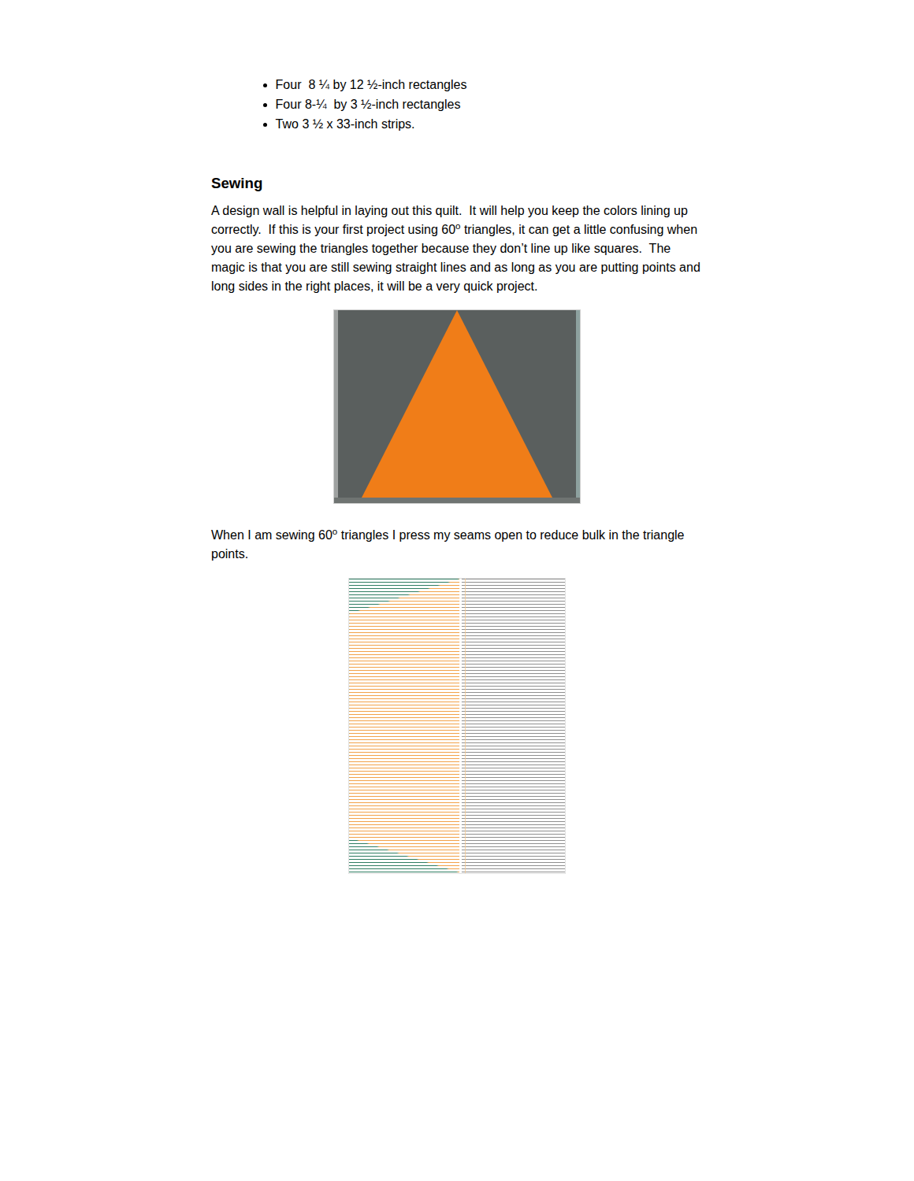Four 8 ¼ by 12 ½-inch rectangles
Four 8-¼ by 3 ½-inch rectangles
Two 3 ½ x 33-inch strips.
Sewing
A design wall is helpful in laying out this quilt. It will help you keep the colors lining up correctly. If this is your first project using 60o triangles, it can get a little confusing when you are sewing the triangles together because they don’t line up like squares. The magic is that you are still sewing straight lines and as long as you are putting points and long sides in the right places, it will be a very quick project.
When I am sewing 60o triangles I press my seams open to reduce bulk in the triangle points.